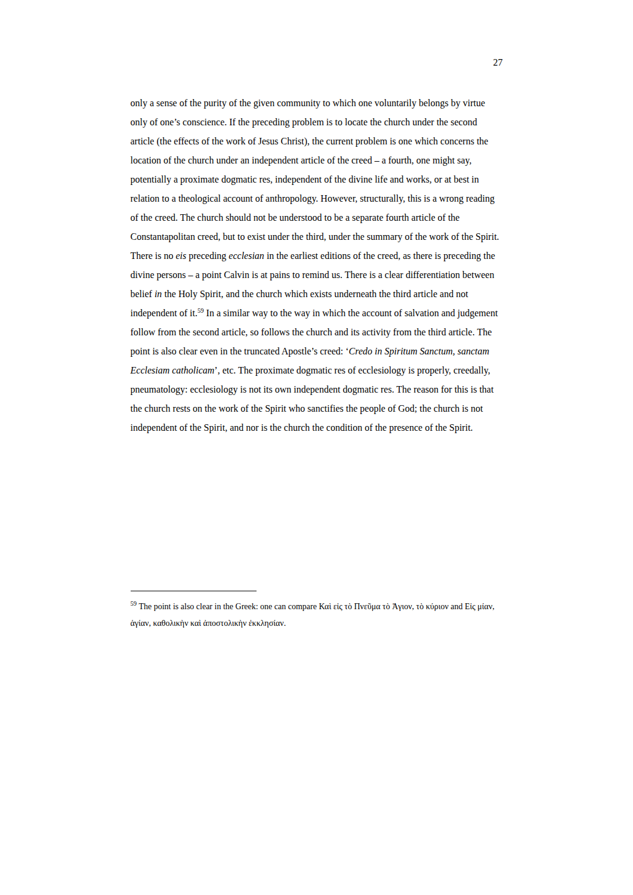27
only a sense of the purity of the given community to which one voluntarily belongs by virtue only of one’s conscience. If the preceding problem is to locate the church under the second article (the effects of the work of Jesus Christ), the current problem is one which concerns the location of the church under an independent article of the creed – a fourth, one might say, potentially a proximate dogmatic res, independent of the divine life and works, or at best in relation to a theological account of anthropology. However, structurally, this is a wrong reading of the creed. The church should not be understood to be a separate fourth article of the Constantapolitan creed, but to exist under the third, under the summary of the work of the Spirit. There is no eis preceding ecclesian in the earliest editions of the creed, as there is preceding the divine persons – a point Calvin is at pains to remind us. There is a clear differentiation between belief in the Holy Spirit, and the church which exists underneath the third article and not independent of it.59 In a similar way to the way in which the account of salvation and judgement follow from the second article, so follows the church and its activity from the third article. The point is also clear even in the truncated Apostle’s creed: ‘Credo in Spiritum Sanctum, sanctam Ecclesiam catholicam’, etc. The proximate dogmatic res of ecclesiology is properly, creedally, pneumatology: ecclesiology is not its own independent dogmatic res. The reason for this is that the church rests on the work of the Spirit who sanctifies the people of God; the church is not independent of the Spirit, and nor is the church the condition of the presence of the Spirit.
59 The point is also clear in the Greek: one can compare Καὶ εἰς τὸ Πνεῦμα τὸ Ἀγιον, τὸ κύριον and Εἰς μίαν, ἁγίαν, καθολικὴν καὶ ἀποστολικὴν ἐκκλησίαν.